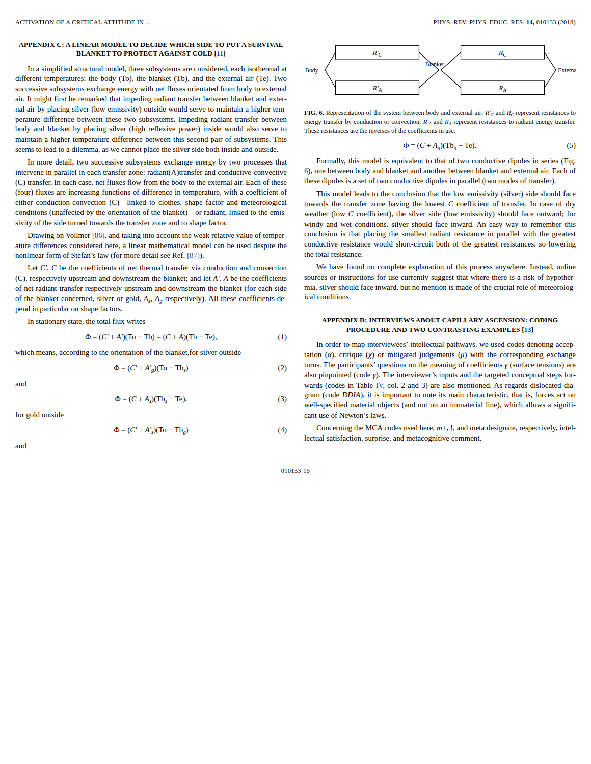Activation of a critical attitude in …
Phys. Rev. Phys. Educ. Res. 14, 010133 (2018)
Appendix C: A linear model to decide which side to put a survival blanket to protect against cold [11]
In a simplified structural model, three subsystems are considered, each isothermal at different temperatures: the body (To), the blanket (Tb), and the external air (Te). Two successive subsystems exchange energy with net fluxes orientated from body to external air. It might first be remarked that impeding radiant transfer between blanket and external air by placing silver (low emissivity) outside would serve to maintain a higher temperature difference between these two subsystems. Impeding radiant transfer between body and blanket by placing silver (high reflexive power) inside would also serve to maintain a higher temperature difference between this second pair of subsystems. This seems to lead to a dilemma, as we cannot place the silver side both inside and outside.
In more detail, two successive subsystems exchange energy by two processes that intervene in parallel in each transfer zone: radiant(A)transfer and conductive-convective (C) transfer. In each case, net fluxes flow from the body to the external air. Each of these (four) fluxes are increasing functions of difference in temperature, with a coefficient of either conduction-convection (C)—linked to clothes, shape factor and meteorological conditions (unaffected by the orientation of the blanket)—or radiant, linked to the emissivity of the side turned towards the transfer zone and to shape factor.
Drawing on Vollmer [86], and taking into account the weak relative value of temperature differences considered here, a linear mathematical model can be used despite the nonlinear form of Stefan’s law (for more detail see Ref. [87]).
Let C′, C be the coefficients of net thermal transfer via conduction and convection (C), respectively upstream and downstream the blanket; and let A′, A be the coefficients of net radiant transfer respectively upstream and downstream the blanket (for each side of the blanket concerned, silver or gold, As, Ag respectively). All these coefficients depend in particular on shape factors.
In stationary state, the total flux writes
Φ = (C′ + A′)(To − Tb) = (C + A)(Tb − Te),(1)
which means, according to the orientation of the blanket,for silver outside
Φ = (C′ + A′g)(To − Tbs)(2)
and
Φ = (C + As)(Tbs − Te),(3)
for gold outside
Φ = (C′ + A′s)(To − Tbg)(4)
and
R′C RC R′A RA Body Blanket External air
FIG. 6. Representation of the system between body and external air: R′C and RC represent resistances to energy transfer by conduction or convection; R′A and RA represent resistances to radiant energy transfer. These resistances are the inverses of the coefficients in use.
Φ = (C + Ag)(Tbg − Te).(5)
Formally, this model is equivalent to that of two conductive dipoles in series (Fig. 6), one between body and blanket and another between blanket and external air. Each of these dipoles is a set of two conductive dipoles in parallel (two modes of transfer).
This model leads to the conclusion that the low emissivity (silver) side should face towards the transfer zone having the lowest C coefficient of transfer. In case of dry weather (low C coefficient), the silver side (low emissivity) should face outward; for windy and wet conditions, silver should face inward. An easy way to remember this conclusion is that placing the smallest radiant resistance in parallel with the greatest conductive resistance would short-circuit both of the greatest resistances, so lowering the total resistance.
We have found no complete explanation of this process anywhere. Instead, online sources or instructions for use currently suggest that where there is a risk of hypothermia, silver should face inward, but no mention is made of the crucial role of meteorological conditions.
Appendix D: Interviews about capillary ascension: coding procedure and two contrasting examples [13]
In order to map interviewees’ intellectual pathways, we used codes denoting acceptation (α), critique (χ) or mitigated judgements (μ) with the corresponding exchange turns. The participants’ questions on the meaning of coefficients γ (surface tensions) are also pinpointed (code γ). The interviewer’s inputs and the targeted conceptual steps forwards (codes in Table IV, col. 2 and 3) are also mentioned. As regards dislocated diagram (code DDIA), it is important to note its main characteristic, that is, forces act on well-specified material objects (and not on an immaterial line), which allows a significant use of Newton’s laws.
Concerning the MCA codes used here, m+, !, and meta designate, respectively, intellectual satisfaction, surprise, and metacognitive comment.
010133-15